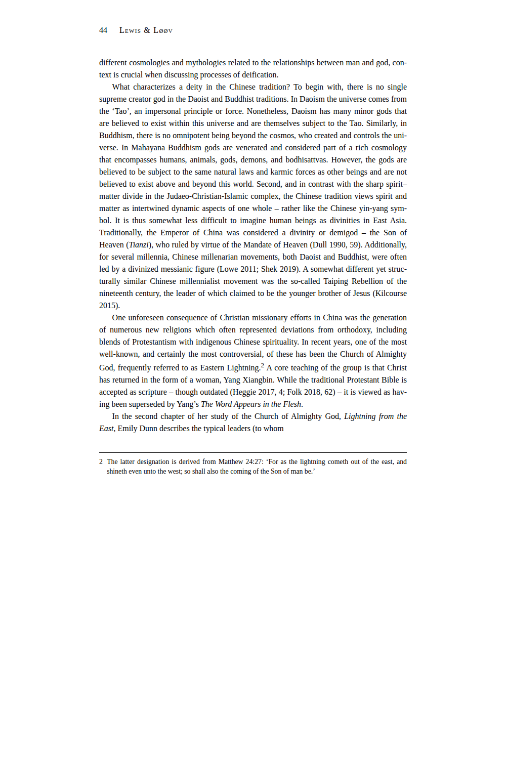44 Lewis & Løøv
different cosmologies and mythologies related to the relationships between man and god, context is crucial when discussing processes of deification.
What characterizes a deity in the Chinese tradition? To begin with, there is no single supreme creator god in the Daoist and Buddhist traditions. In Daoism the universe comes from the ‘Tao’, an impersonal principle or force. Nonetheless, Daoism has many minor gods that are believed to exist within this universe and are themselves subject to the Tao. Similarly, in Buddhism, there is no omnipotent being beyond the cosmos, who created and controls the universe. In Mahayana Buddhism gods are venerated and considered part of a rich cosmology that encompasses humans, animals, gods, demons, and bodhisattvas. However, the gods are believed to be subject to the same natural laws and karmic forces as other beings and are not believed to exist above and beyond this world. Second, and in contrast with the sharp spirit–matter divide in the Judaeo-Christian-Islamic complex, the Chinese tradition views spirit and matter as intertwined dynamic aspects of one whole – rather like the Chinese yin-yang symbol. It is thus somewhat less difficult to imagine human beings as divinities in East Asia. Traditionally, the Emperor of China was considered a divinity or demigod – the Son of Heaven (Tianzi), who ruled by virtue of the Mandate of Heaven (Dull 1990, 59). Additionally, for several millennia, Chinese millenarian movements, both Daoist and Buddhist, were often led by a divinized messianic figure (Lowe 2011; Shek 2019). A somewhat different yet structurally similar Chinese millennialist movement was the so-called Taiping Rebellion of the nineteenth century, the leader of which claimed to be the younger brother of Jesus (Kilcourse 2015).
One unforeseen consequence of Christian missionary efforts in China was the generation of numerous new religions which often represented deviations from orthodoxy, including blends of Protestantism with indigenous Chinese spirituality. In recent years, one of the most well-known, and certainly the most controversial, of these has been the Church of Almighty God, frequently referred to as Eastern Lightning.2 A core teaching of the group is that Christ has returned in the form of a woman, Yang Xiangbin. While the traditional Protestant Bible is accepted as scripture – though outdated (Heggie 2017, 4; Folk 2018, 62) – it is viewed as having been superseded by Yang’s The Word Appears in the Flesh.
In the second chapter of her study of the Church of Almighty God, Lightning from the East, Emily Dunn describes the typical leaders (to whom
2 The latter designation is derived from Matthew 24:27: ‘For as the lightning cometh out of the east, and shineth even unto the west; so shall also the coming of the Son of man be.’